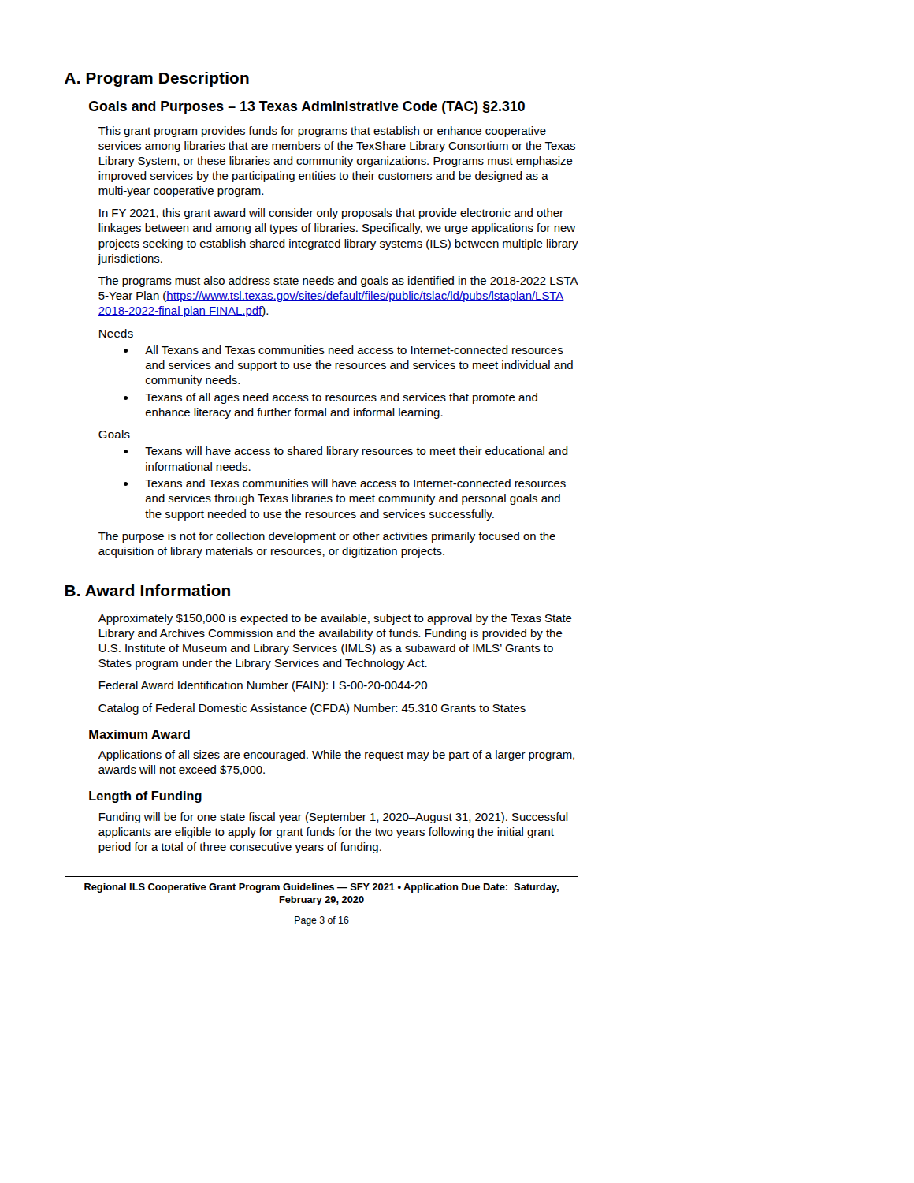A. Program Description
Goals and Purposes – 13 Texas Administrative Code (TAC) §2.310
This grant program provides funds for programs that establish or enhance cooperative services among libraries that are members of the TexShare Library Consortium or the Texas Library System, or these libraries and community organizations. Programs must emphasize improved services by the participating entities to their customers and be designed as a multi-year cooperative program.
In FY 2021, this grant award will consider only proposals that provide electronic and other linkages between and among all types of libraries. Specifically, we urge applications for new projects seeking to establish shared integrated library systems (ILS) between multiple library jurisdictions.
The programs must also address state needs and goals as identified in the 2018-2022 LSTA 5-Year Plan (https://www.tsl.texas.gov/sites/default/files/public/tslac/ld/pubs/lstaplan/LSTA 2018-2022-final plan FINAL.pdf).
Needs
All Texans and Texas communities need access to Internet-connected resources and services and support to use the resources and services to meet individual and community needs.
Texans of all ages need access to resources and services that promote and enhance literacy and further formal and informal learning.
Goals
Texans will have access to shared library resources to meet their educational and informational needs.
Texans and Texas communities will have access to Internet-connected resources and services through Texas libraries to meet community and personal goals and the support needed to use the resources and services successfully.
The purpose is not for collection development or other activities primarily focused on the acquisition of library materials or resources, or digitization projects.
B. Award Information
Approximately $150,000 is expected to be available, subject to approval by the Texas State Library and Archives Commission and the availability of funds. Funding is provided by the U.S. Institute of Museum and Library Services (IMLS) as a subaward of IMLS’ Grants to States program under the Library Services and Technology Act.
Federal Award Identification Number (FAIN): LS-00-20-0044-20
Catalog of Federal Domestic Assistance (CFDA) Number: 45.310 Grants to States
Maximum Award
Applications of all sizes are encouraged. While the request may be part of a larger program, awards will not exceed $75,000.
Length of Funding
Funding will be for one state fiscal year (September 1, 2020–August 31, 2021). Successful applicants are eligible to apply for grant funds for the two years following the initial grant period for a total of three consecutive years of funding.
Regional ILS Cooperative Grant Program Guidelines — SFY 2021 • Application Due Date: Saturday, February 29, 2020
Page 3 of 16